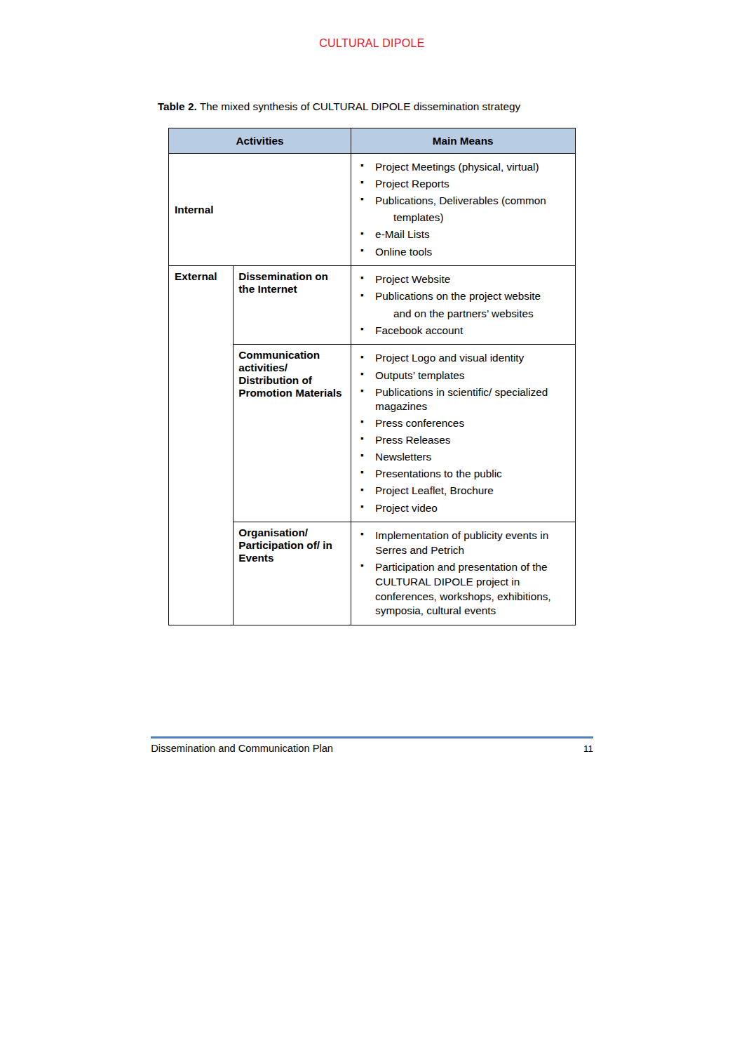CULTURAL DIPOLE
Table 2. The mixed synthesis of CULTURAL DIPOLE dissemination strategy
| Activities | Main Means |
| --- | --- |
| Internal | Project Meetings (physical, virtual) Project Reports Publications, Deliverables (common templates) e-Mail Lists Online tools |
| External | Dissemination on the Internet | Project Website Publications on the project website and on the partners’ websites Facebook account |
| Communication activities/ Distribution of Promotion Materials | Project Logo and visual identity Outputs’ templates Publications in scientific/ specialized magazines Press conferences Press Releases Newsletters Presentations to the public Project Leaflet, Brochure Project video |
| Organisation/ Participation of/ in Events | Implementation of publicity events in Serres and Petrich Participation and presentation of the CULTURAL DIPOLE project in conferences, workshops, exhibitions, symposia, cultural events |
Dissemination and Communication Plan 11